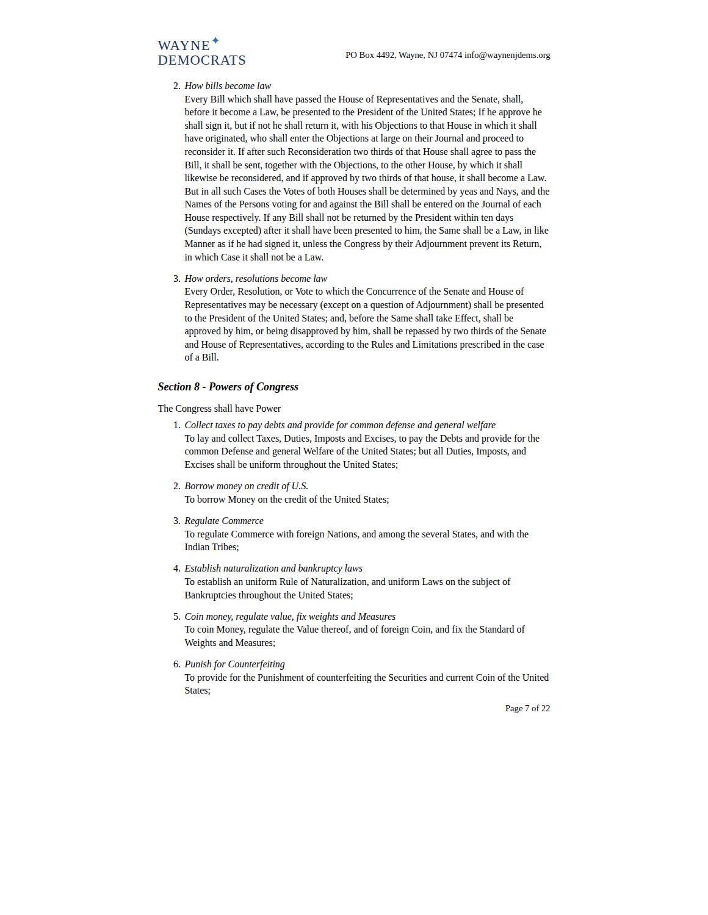WAYNE✦ DEMOCRATS
PO Box 4492, Wayne, NJ 07474 info@waynenjdems.org
How bills become law Every Bill which shall have passed the House of Representatives and the Senate, shall, before it become a Law, be presented to the President of the United States; If he approve he shall sign it, but if not he shall return it, with his Objections to that House in which it shall have originated, who shall enter the Objections at large on their Journal and proceed to reconsider it. If after such Reconsideration two thirds of that House shall agree to pass the Bill, it shall be sent, together with the Objections, to the other House, by which it shall likewise be reconsidered, and if approved by two thirds of that house, it shall become a Law. But in all such Cases the Votes of both Houses shall be determined by yeas and Nays, and the Names of the Persons voting for and against the Bill shall be entered on the Journal of each House respectively. If any Bill shall not be returned by the President within ten days (Sundays excepted) after it shall have been presented to him, the Same shall be a Law, in like Manner as if he had signed it, unless the Congress by their Adjournment prevent its Return, in which Case it shall not be a Law.
How orders, resolutions become law Every Order, Resolution, or Vote to which the Concurrence of the Senate and House of Representatives may be necessary (except on a question of Adjournment) shall be presented to the President of the United States; and, before the Same shall take Effect, shall be approved by him, or being disapproved by him, shall be repassed by two thirds of the Senate and House of Representatives, according to the Rules and Limitations prescribed in the case of a Bill.
Section 8 - Powers of Congress
The Congress shall have Power
Collect taxes to pay debts and provide for common defense and general welfare To lay and collect Taxes, Duties, Imposts and Excises, to pay the Debts and provide for the common Defense and general Welfare of the United States; but all Duties, Imposts, and Excises shall be uniform throughout the United States;
Borrow money on credit of U.S. To borrow Money on the credit of the United States;
Regulate Commerce To regulate Commerce with foreign Nations, and among the several States, and with the Indian Tribes;
Establish naturalization and bankruptcy laws To establish an uniform Rule of Naturalization, and uniform Laws on the subject of Bankruptcies throughout the United States;
Coin money, regulate value, fix weights and Measures To coin Money, regulate the Value thereof, and of foreign Coin, and fix the Standard of Weights and Measures;
Punish for Counterfeiting To provide for the Punishment of counterfeiting the Securities and current Coin of the United States;
Page 7 of 22